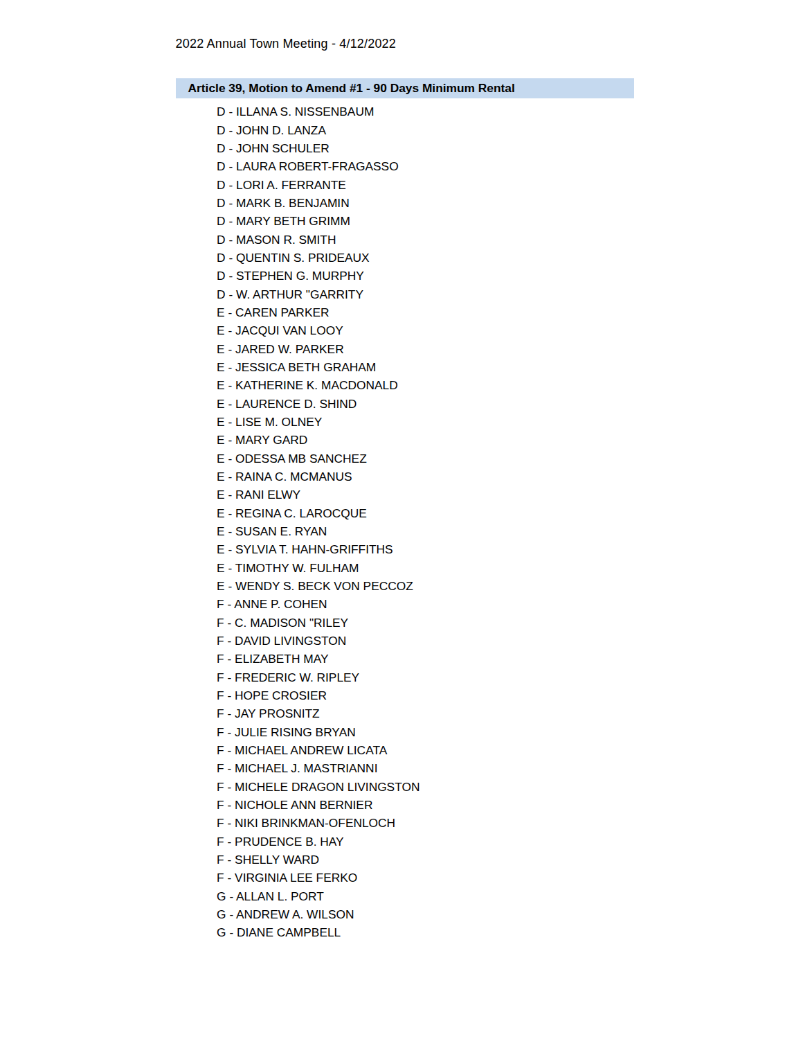2022 Annual Town Meeting - 4/12/2022
Article 39, Motion to Amend #1 - 90 Days Minimum Rental
D - ILLANA S. NISSENBAUM
D - JOHN D. LANZA
D - JOHN SCHULER
D - LAURA ROBERT-FRAGASSO
D - LORI A. FERRANTE
D - MARK B. BENJAMIN
D - MARY BETH GRIMM
D - MASON R. SMITH
D - QUENTIN S. PRIDEAUX
D - STEPHEN G. MURPHY
D - W. ARTHUR "GARRITY
E - CAREN PARKER
E - JACQUI VAN LOOY
E - JARED W. PARKER
E - JESSICA BETH GRAHAM
E - KATHERINE K. MACDONALD
E - LAURENCE D. SHIND
E - LISE M. OLNEY
E - MARY GARD
E - ODESSA MB SANCHEZ
E - RAINA C. MCMANUS
E - RANI ELWY
E - REGINA C. LAROCQUE
E - SUSAN E. RYAN
E - SYLVIA T. HAHN-GRIFFITHS
E - TIMOTHY W. FULHAM
E - WENDY S. BECK VON PECCOZ
F - ANNE P. COHEN
F - C. MADISON "RILEY
F - DAVID LIVINGSTON
F - ELIZABETH MAY
F - FREDERIC W. RIPLEY
F - HOPE CROSIER
F - JAY PROSNITZ
F - JULIE RISING BRYAN
F - MICHAEL ANDREW LICATA
F - MICHAEL J. MASTRIANNI
F - MICHELE DRAGON LIVINGSTON
F - NICHOLE ANN BERNIER
F - NIKI BRINKMAN-OFENLOCH
F - PRUDENCE B. HAY
F - SHELLY WARD
F - VIRGINIA LEE FERKO
G - ALLAN L. PORT
G - ANDREW A. WILSON
G - DIANE CAMPBELL